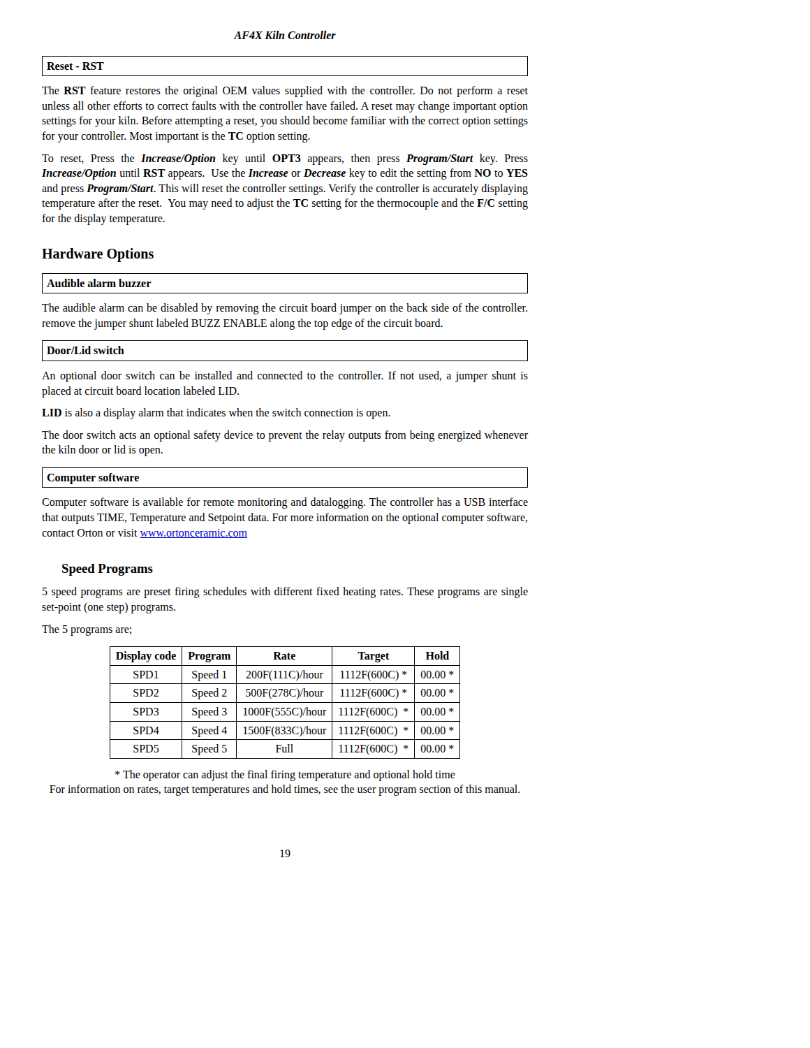AF4X Kiln Controller
Reset - RST
The RST feature restores the original OEM values supplied with the controller. Do not perform a reset unless all other efforts to correct faults with the controller have failed. A reset may change important option settings for your kiln. Before attempting a reset, you should become familiar with the correct option settings for your controller. Most important is the TC option setting.
To reset, Press the Increase/Option key until OPT3 appears, then press Program/Start key. Press Increase/Option until RST appears. Use the Increase or Decrease key to edit the setting from NO to YES and press Program/Start. This will reset the controller settings. Verify the controller is accurately displaying temperature after the reset. You may need to adjust the TC setting for the thermocouple and the F/C setting for the display temperature.
Hardware Options
Audible alarm buzzer
The audible alarm can be disabled by removing the circuit board jumper on the back side of the controller. remove the jumper shunt labeled BUZZ ENABLE along the top edge of the circuit board.
Door/Lid switch
An optional door switch can be installed and connected to the controller. If not used, a jumper shunt is placed at circuit board location labeled LID.
LID is also a display alarm that indicates when the switch connection is open.
The door switch acts an optional safety device to prevent the relay outputs from being energized whenever the kiln door or lid is open.
Computer software
Computer software is available for remote monitoring and datalogging. The controller has a USB interface that outputs TIME, Temperature and Setpoint data. For more information on the optional computer software, contact Orton or visit www.ortonceramic.com
Speed Programs
5 speed programs are preset firing schedules with different fixed heating rates. These programs are single set-point (one step) programs.
The 5 programs are;
| Display code | Program | Rate | Target | Hold |
| --- | --- | --- | --- | --- |
| SPD1 | Speed 1 | 200F(111C)/hour | 1112F(600C) * | 00.00 * |
| SPD2 | Speed 2 | 500F(278C)/hour | 1112F(600C) * | 00.00 * |
| SPD3 | Speed 3 | 1000F(555C)/hour | 1112F(600C) * | 00.00 * |
| SPD4 | Speed 4 | 1500F(833C)/hour | 1112F(600C) * | 00.00 * |
| SPD5 | Speed 5 | Full | 1112F(600C) * | 00.00 * |
* The operator can adjust the final firing temperature and optional hold time
For information on rates, target temperatures and hold times, see the user program section of this manual.
19